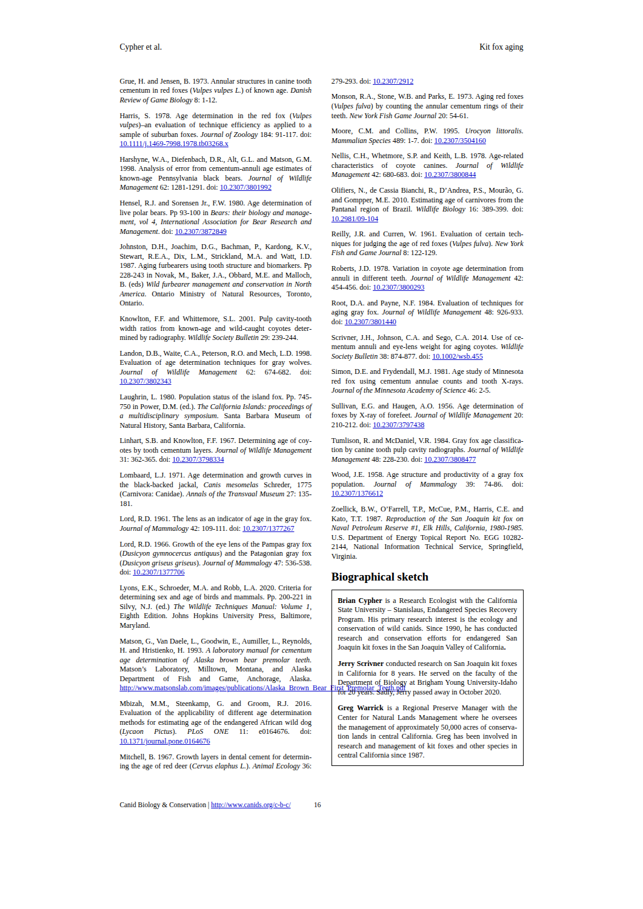Cypher et al.
Kit fox aging
Grue, H. and Jensen, B. 1973. Annular structures in canine tooth cementum in red foxes (Vulpes vulpes L.) of known age. Danish Review of Game Biology 8: 1-12.
Harris, S. 1978. Age determination in the red fox (Vulpes vulpes)–an evaluation of technique efficiency as applied to a sample of suburban foxes. Journal of Zoology 184: 91-117. doi: 10.1111/j.1469-7998.1978.tb03268.x
Harshyne, W.A., Diefenbach, D.R., Alt, G.L. and Matson, G.M. 1998. Analysis of error from cementum-annuli age estimates of known-age Pennsylvania black bears. Journal of Wildlife Management 62: 1281-1291. doi: 10.2307/3801992
Hensel, R.J. and Sorensen Jr., F.W. 1980. Age determination of live polar bears. Pp 93-100 in Bears: their biology and management, vol 4, International Association for Bear Research and Management. doi: 10.2307/3872849
Johnston, D.H., Joachim, D.G., Bachman, P., Kardong, K.V., Stewart, R.E.A., Dix, L.M., Strickland, M.A. and Watt, I.D. 1987. Aging furbearers using tooth structure and biomarkers. Pp 228-243 in Novak, M., Baker, J.A., Obbard, M.E. and Malloch, B. (eds) Wild furbearer management and conservation in North America. Ontario Ministry of Natural Resources, Toronto, Ontario.
Knowlton, F.F. and Whittemore, S.L. 2001. Pulp cavity-tooth width ratios from known-age and wild-caught coyotes determined by radiography. Wildlife Society Bulletin 29: 239-244.
Landon, D.B., Waite, C.A., Peterson, R.O. and Mech, L.D. 1998. Evaluation of age determination techniques for gray wolves. Journal of Wildlife Management 62: 674-682. doi: 10.2307/3802343
Laughrin, L. 1980. Population status of the island fox. Pp. 745-750 in Power, D.M. (ed.). The California Islands: proceedings of a multidisciplinary symposium. Santa Barbara Museum of Natural History, Santa Barbara, California.
Linhart, S.B. and Knowlton, F.F. 1967. Determining age of coyotes by tooth cementum layers. Journal of Wildlife Management 31: 362-365. doi: 10.2307/3798334
Lombaard, L.J. 1971. Age determination and growth curves in the black-backed jackal, Canis mesomelas Schreder, 1775 (Carnivora: Canidae). Annals of the Transvaal Museum 27: 135-181.
Lord, R.D. 1961. The lens as an indicator of age in the gray fox. Journal of Mammalogy 42: 109-111. doi: 10.2307/1377267
Lord, R.D. 1966. Growth of the eye lens of the Pampas gray fox (Dusicyon gymnocercus antiquus) and the Patagonian gray fox (Dusicyon griseus griseus). Journal of Mammalogy 47: 536-538. doi: 10.2307/1377706
Lyons, E.K., Schroeder, M.A. and Robb, L.A. 2020. Criteria for determining sex and age of birds and mammals. Pp. 200-221 in Silvy, N.J. (ed.) The Wildlife Techniques Manual: Volume 1, Eighth Edition. Johns Hopkins University Press, Baltimore, Maryland.
Matson, G., Van Daele, L., Goodwin, E., Aumiller, L., Reynolds, H. and Hristienko, H. 1993. A laboratory manual for cementum age determination of Alaska brown bear premolar teeth. Matson’s Laboratory, Milltown, Montana, and Alaska Department of Fish and Game, Anchorage, Alaska. http://www.matsonslab.com/images/publications/Alaska_Brown_Bear_First_Premolar_Teeth.pdf
Mbizah, M.M., Steenkamp, G. and Groom, R.J. 2016. Evaluation of the applicability of different age determination methods for estimating age of the endangered African wild dog (Lycaon Pictus). PLoS ONE 11: e0164676. doi: 10.1371/journal.pone.0164676
Mitchell, B. 1967. Growth layers in dental cement for determining the age of red deer (Cervus elaphus L.). Animal Ecology 36: 279-293. doi: 10.2307/2912
Monson, R.A., Stone, W.B. and Parks, E. 1973. Aging red foxes (Vulpes fulva) by counting the annular cementum rings of their teeth. New York Fish Game Journal 20: 54-61.
Moore, C.M. and Collins, P.W. 1995. Urocyon littoralis. Mammalian Species 489: 1-7. doi: 10.2307/3504160
Nellis, C.H., Whetmore, S.P. and Keith, L.B. 1978. Age-related characteristics of coyote canines. Journal of Wildlife Management 42: 680-683. doi: 10.2307/3800844
Olifiers, N., de Cassia Bianchi, R., D’Andrea, P.S., Mourão, G. and Gompper, M.E. 2010. Estimating age of carnivores from the Pantanal region of Brazil. Wildlife Biology 16: 389-399. doi: 10.2981/09-104
Reilly, J.R. and Curren, W. 1961. Evaluation of certain techniques for judging the age of red foxes (Vulpes fulva). New York Fish and Game Journal 8: 122-129.
Roberts, J.D. 1978. Variation in coyote age determination from annuli in different teeth. Journal of Wildlife Management 42: 454-456. doi: 10.2307/3800293
Root, D.A. and Payne, N.F. 1984. Evaluation of techniques for aging gray fox. Journal of Wildlife Management 48: 926-933. doi: 10.2307/3801440
Scrivner, J.H., Johnson, C.A. and Sego, C.A. 2014. Use of cementum annuli and eye-lens weight for aging coyotes. Wildlife Society Bulletin 38: 874-877. doi: 10.1002/wsb.455
Simon, D.E. and Frydendall, M.J. 1981. Age study of Minnesota red fox using cementum annulae counts and tooth X-rays. Journal of the Minnesota Academy of Science 46: 2-5.
Sullivan, E.G. and Haugen, A.O. 1956. Age determination of foxes by X-ray of forefeet. Journal of Wildlife Management 20: 210-212. doi: 10.2307/3797438
Tumlison, R. and McDaniel, V.R. 1984. Gray fox age classification by canine tooth pulp cavity radiographs. Journal of Wildlife Management 48: 228-230. doi: 10.2307/3808477
Wood, J.E. 1958. Age structure and productivity of a gray fox population. Journal of Mammalogy 39: 74-86. doi: 10.2307/1376612
Zoellick, B.W., O’Farrell, T.P., McCue, P.M., Harris, C.E. and Kato, T.T. 1987. Reproduction of the San Joaquin kit fox on Naval Petroleum Reserve #1, Elk Hills, California, 1980-1985. U.S. Department of Energy Topical Report No. EGG 10282-2144, National Information Technical Service, Springfield, Virginia.
Biographical sketch
Brian Cypher is a Research Ecologist with the California State University – Stanislaus, Endangered Species Recovery Program. His primary research interest is the ecology and conservation of wild canids. Since 1990, he has conducted research and conservation efforts for endangered San Joaquin kit foxes in the San Joaquin Valley of California.
Jerry Scrivner conducted research on San Joaquin kit foxes in California for 8 years. He served on the faculty of the Department of Biology at Brigham Young University-Idaho for 20 years. Sadly, Jerry passed away in October 2020.
Greg Warrick is a Regional Preserve Manager with the Center for Natural Lands Management where he oversees the management of approximately 50,000 acres of conservation lands in central California. Greg has been involved in research and management of kit foxes and other species in central California since 1987.
Canid Biology & Conservation | http://www.canids.org/c-b-c/ 16